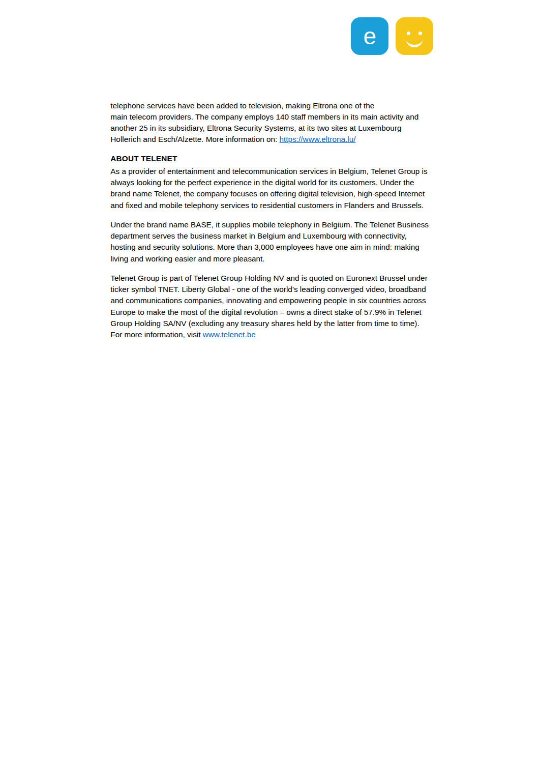e
telephone services have been added to television, making Eltrona one of the
main telecom providers. The company employs 140 staff members in its main activity and another 25 in its subsidiary, Eltrona Security Systems, at its two sites at Luxembourg Hollerich and Esch/Alzette. More information on: https://www.eltrona.lu/
About Telenet
As a provider of entertainment and telecommunication services in Belgium, Telenet Group is always looking for the perfect experience in the digital world for its customers. Under the brand name Telenet, the company focuses on offering digital television, high-speed Internet and fixed and mobile telephony services to residential customers in Flanders and Brussels.
Under the brand name BASE, it supplies mobile telephony in Belgium. The Telenet Business department serves the business market in Belgium and Luxembourg with connectivity, hosting and security solutions. More than 3,000 employees have one aim in mind: making living and working easier and more pleasant.
Telenet Group is part of Telenet Group Holding NV and is quoted on Euronext Brussel under ticker symbol TNET. Liberty Global - one of the world’s leading converged video, broadband and communications companies, innovating and empowering people in six countries across Europe to make the most of the digital revolution – owns a direct stake of 57.9% in Telenet Group Holding SA/NV (excluding any treasury shares held by the latter from time to time).
For more information, visit www.telenet.be